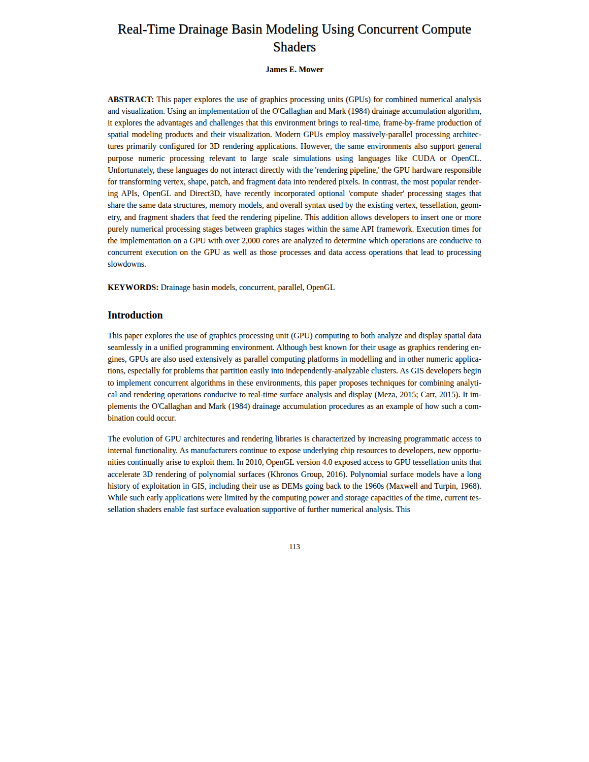Real-Time Drainage Basin Modeling Using Concurrent Compute Shaders
James E. Mower
ABSTRACT: This paper explores the use of graphics processing units (GPUs) for combined numerical analysis and visualization. Using an implementation of the O'Callaghan and Mark (1984) drainage accumulation algorithm, it explores the advantages and challenges that this environment brings to real-time, frame-by-frame production of spatial modeling products and their visualization. Modern GPUs employ massively-parallel processing architectures primarily configured for 3D rendering applications. However, the same environments also support general purpose numeric processing relevant to large scale simulations using languages like CUDA or OpenCL. Unfortunately, these languages do not interact directly with the 'rendering pipeline,' the GPU hardware responsible for transforming vertex, shape, patch, and fragment data into rendered pixels. In contrast, the most popular rendering APIs, OpenGL and Direct3D, have recently incorporated optional 'compute shader' processing stages that share the same data structures, memory models, and overall syntax used by the existing vertex, tessellation, geometry, and fragment shaders that feed the rendering pipeline. This addition allows developers to insert one or more purely numerical processing stages between graphics stages within the same API framework. Execution times for the implementation on a GPU with over 2,000 cores are analyzed to determine which operations are conducive to concurrent execution on the GPU as well as those processes and data access operations that lead to processing slowdowns.
KEYWORDS: Drainage basin models, concurrent, parallel, OpenGL
Introduction
This paper explores the use of graphics processing unit (GPU) computing to both analyze and display spatial data seamlessly in a unified programming environment. Although best known for their usage as graphics rendering engines, GPUs are also used extensively as parallel computing platforms in modelling and in other numeric applications, especially for problems that partition easily into independently-analyzable clusters. As GIS developers begin to implement concurrent algorithms in these environments, this paper proposes techniques for combining analytical and rendering operations conducive to real-time surface analysis and display (Meza, 2015; Carr, 2015). It implements the O'Callaghan and Mark (1984) drainage accumulation procedures as an example of how such a combination could occur.
The evolution of GPU architectures and rendering libraries is characterized by increasing programmatic access to internal functionality. As manufacturers continue to expose underlying chip resources to developers, new opportunities continually arise to exploit them. In 2010, OpenGL version 4.0 exposed access to GPU tessellation units that accelerate 3D rendering of polynomial surfaces (Khronos Group, 2016). Polynomial surface models have a long history of exploitation in GIS, including their use as DEMs going back to the 1960s (Maxwell and Turpin, 1968). While such early applications were limited by the computing power and storage capacities of the time, current tessellation shaders enable fast surface evaluation supportive of further numerical analysis. This
113